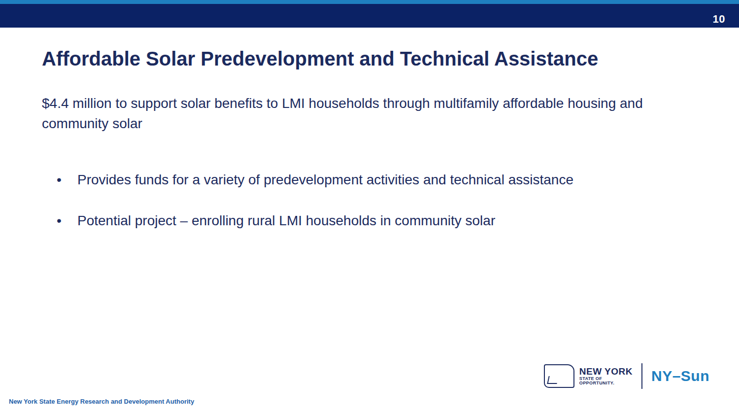10
Affordable Solar Predevelopment and Technical Assistance
$4.4 million to support solar benefits to LMI households through multifamily affordable housing and community solar
Provides funds for a variety of predevelopment activities and technical assistance
Potential project – enrolling rural LMI households in community solar
New York State Energy Research and Development Authority
NEW YORK
State of
Opportunity.
NY–Sun